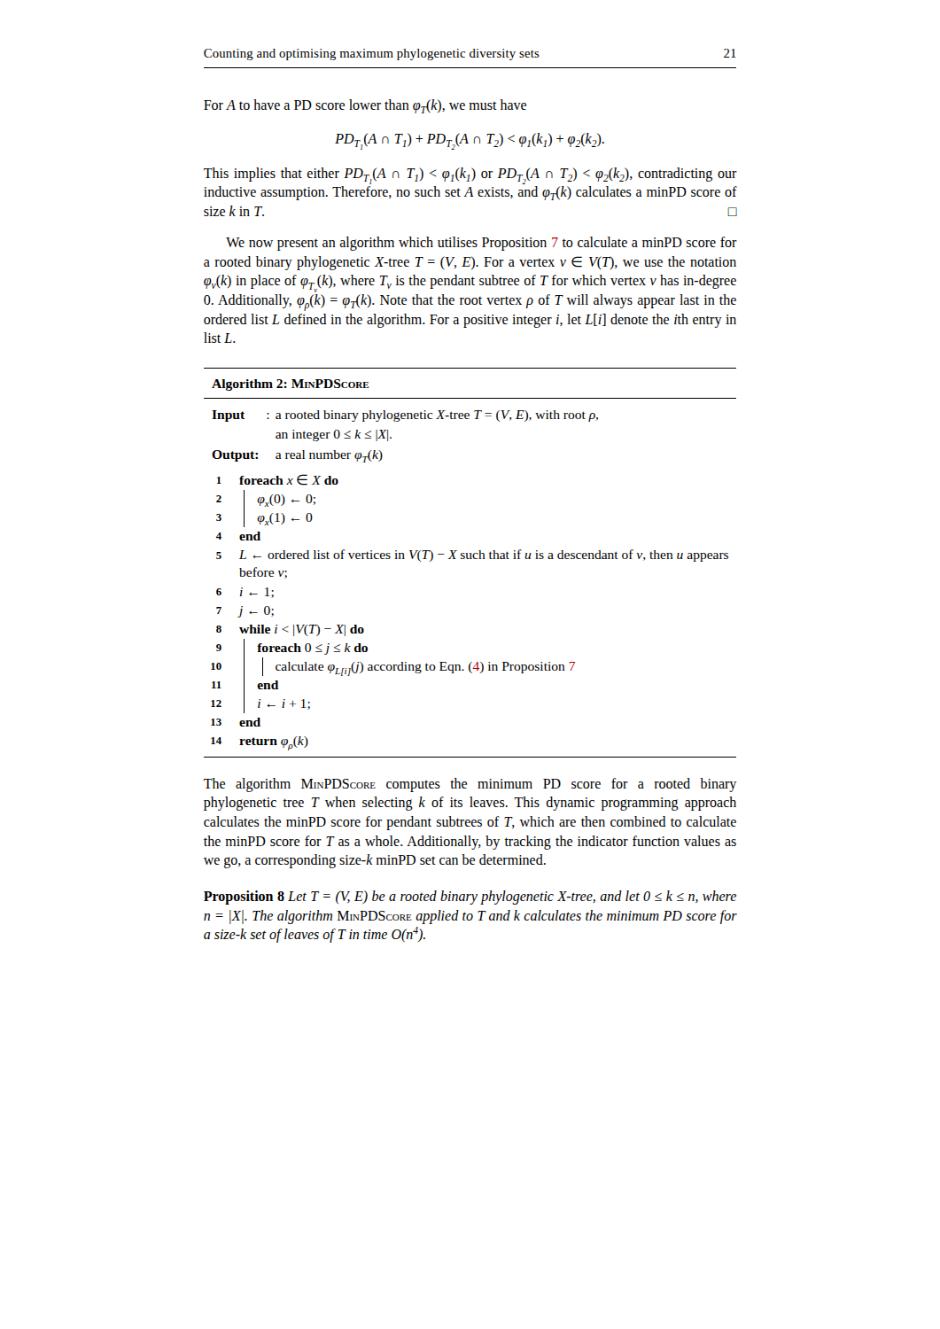Counting and optimising maximum phylogenetic diversity sets 21
For A to have a PD score lower than φT(k), we must have
PDT1(A ∩ T1) + PDT2(A ∩ T2) < φ1(k1) + φ2(k2).
This implies that either PDT1(A ∩ T1) < φ1(k1) or PDT2(A ∩ T2) < φ2(k2), contradicting our inductive assumption. Therefore, no such set A exists, and φT(k) calculates a minPD score of size k in T. □
We now present an algorithm which utilises Proposition 7 to calculate a minPD score for a rooted binary phylogenetic X-tree T = (V, E). For a vertex v ∈ V(T), we use the notation φv(k) in place of φTv(k), where Tv is the pendant subtree of T for which vertex v has in-degree 0. Additionally, φρ(k) = φT(k). Note that the root vertex ρ of T will always appear last in the ordered list L defined in the algorithm. For a positive integer i, let L[i] denote the ith entry in list L.
Algorithm 2: MinPDScore
| Input | : | a rooted binary phylogenetic X -tree T = ( V , E ), with root ρ , |
| | | an integer 0 ≤ k ≤ / X /. |
| Output: | | a real number φ T ( k ) |
foreach x ∈ X do
φx(0) ← 0;
φx(1) ← 0
end
L ← ordered list of vertices in V(T) − X such that if u is a descendant of v, then u appears before v;
i ← 1;
j ← 0;
while i < |V(T) − X| do
foreach 0 ≤ j ≤ k do
calculate φL[i](j) according to Eqn. (4) in Proposition 7
end
i ← i + 1;
end
return φρ(k)
The algorithm MinPDScore computes the minimum PD score for a rooted binary phylogenetic tree T when selecting k of its leaves. This dynamic programming approach calculates the minPD score for pendant subtrees of T, which are then combined to calculate the minPD score for T as a whole. Additionally, by tracking the indicator function values as we go, a corresponding size-k minPD set can be determined.
Proposition 8 Let T = (V, E) be a rooted binary phylogenetic X-tree, and let 0 ≤ k ≤ n, where n = |X|. The algorithm MinPDScore applied to T and k calculates the minimum PD score for a size-k set of leaves of T in time O(n4).